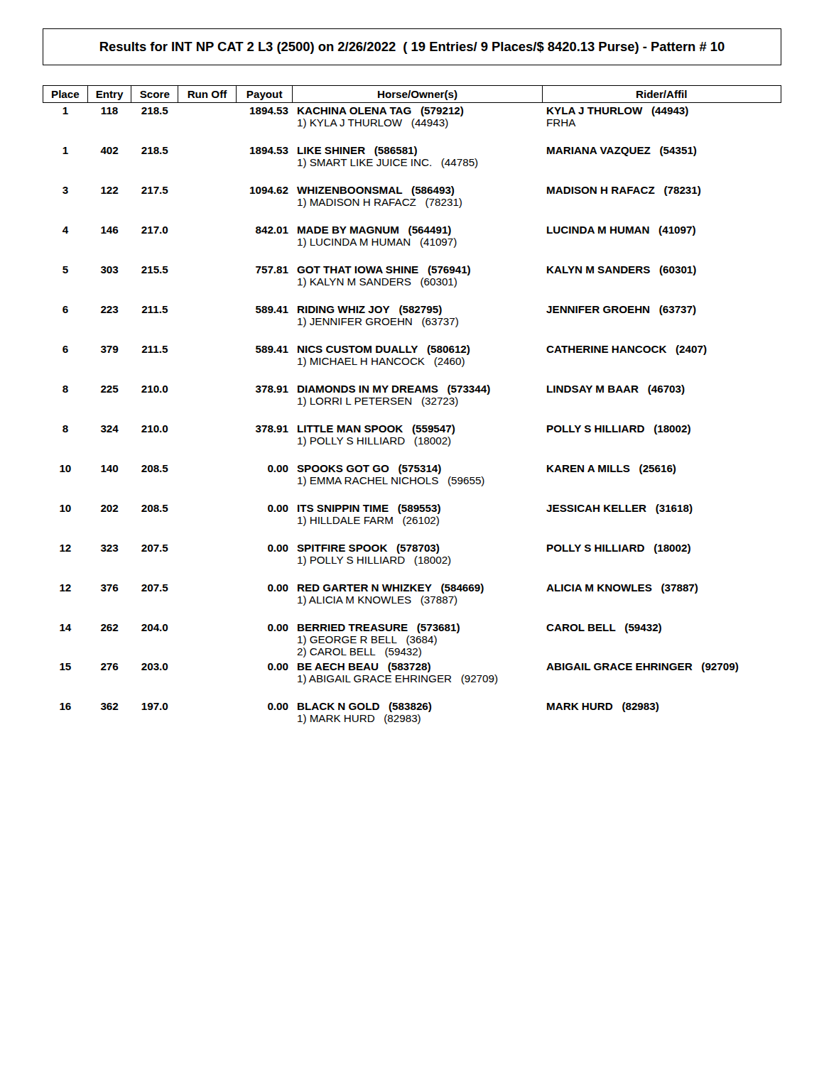Results for INT NP CAT 2 L3 (2500) on 2/26/2022 ( 19 Entries/ 9 Places/$ 8420.13 Purse) - Pattern # 10
| Place | Entry | Score | Run Off | Payout | Horse/Owner(s) | Rider/Affil |
| --- | --- | --- | --- | --- | --- | --- |
| 1 | 118 | 218.5 | | 1894.53 | KACHINA OLENA TAG (579212) 1) KYLA J THURLOW (44943) | KYLA J THURLOW (44943) FRHA |
| 1 | 402 | 218.5 | | 1894.53 | LIKE SHINER (586581) 1) SMART LIKE JUICE INC. (44785) | MARIANA VAZQUEZ (54351) |
| 3 | 122 | 217.5 | | 1094.62 | WHIZENBOONSMAL (586493) 1) MADISON H RAFACZ (78231) | MADISON H RAFACZ (78231) |
| 4 | 146 | 217.0 | | 842.01 | MADE BY MAGNUM (564491) 1) LUCINDA M HUMAN (41097) | LUCINDA M HUMAN (41097) |
| 5 | 303 | 215.5 | | 757.81 | GOT THAT IOWA SHINE (576941) 1) KALYN M SANDERS (60301) | KALYN M SANDERS (60301) |
| 6 | 223 | 211.5 | | 589.41 | RIDING WHIZ JOY (582795) 1) JENNIFER GROEHN (63737) | JENNIFER GROEHN (63737) |
| 6 | 379 | 211.5 | | 589.41 | NICS CUSTOM DUALLY (580612) 1) MICHAEL H HANCOCK (2460) | CATHERINE HANCOCK (2407) |
| 8 | 225 | 210.0 | | 378.91 | DIAMONDS IN MY DREAMS (573344) 1) LORRI L PETERSEN (32723) | LINDSAY M BAAR (46703) |
| 8 | 324 | 210.0 | | 378.91 | LITTLE MAN SPOOK (559547) 1) POLLY S HILLIARD (18002) | POLLY S HILLIARD (18002) |
| 10 | 140 | 208.5 | | 0.00 | SPOOKS GOT GO (575314) 1) EMMA RACHEL NICHOLS (59655) | KAREN A MILLS (25616) |
| 10 | 202 | 208.5 | | 0.00 | ITS SNIPPIN TIME (589553) 1) HILLDALE FARM (26102) | JESSICAH KELLER (31618) |
| 12 | 323 | 207.5 | | 0.00 | SPITFIRE SPOOK (578703) 1) POLLY S HILLIARD (18002) | POLLY S HILLIARD (18002) |
| 12 | 376 | 207.5 | | 0.00 | RED GARTER N WHIZKEY (584669) 1) ALICIA M KNOWLES (37887) | ALICIA M KNOWLES (37887) |
| 14 | 262 | 204.0 | | 0.00 | BERRIED TREASURE (573681) 1) GEORGE R BELL (3684) 2) CAROL BELL (59432) | CAROL BELL (59432) |
| 15 | 276 | 203.0 | | 0.00 | BE AECH BEAU (583728) 1) ABIGAIL GRACE EHRINGER (92709) | ABIGAIL GRACE EHRINGER (92709) |
| 16 | 362 | 197.0 | | 0.00 | BLACK N GOLD (583826) 1) MARK HURD (82983) | MARK HURD (82983) |